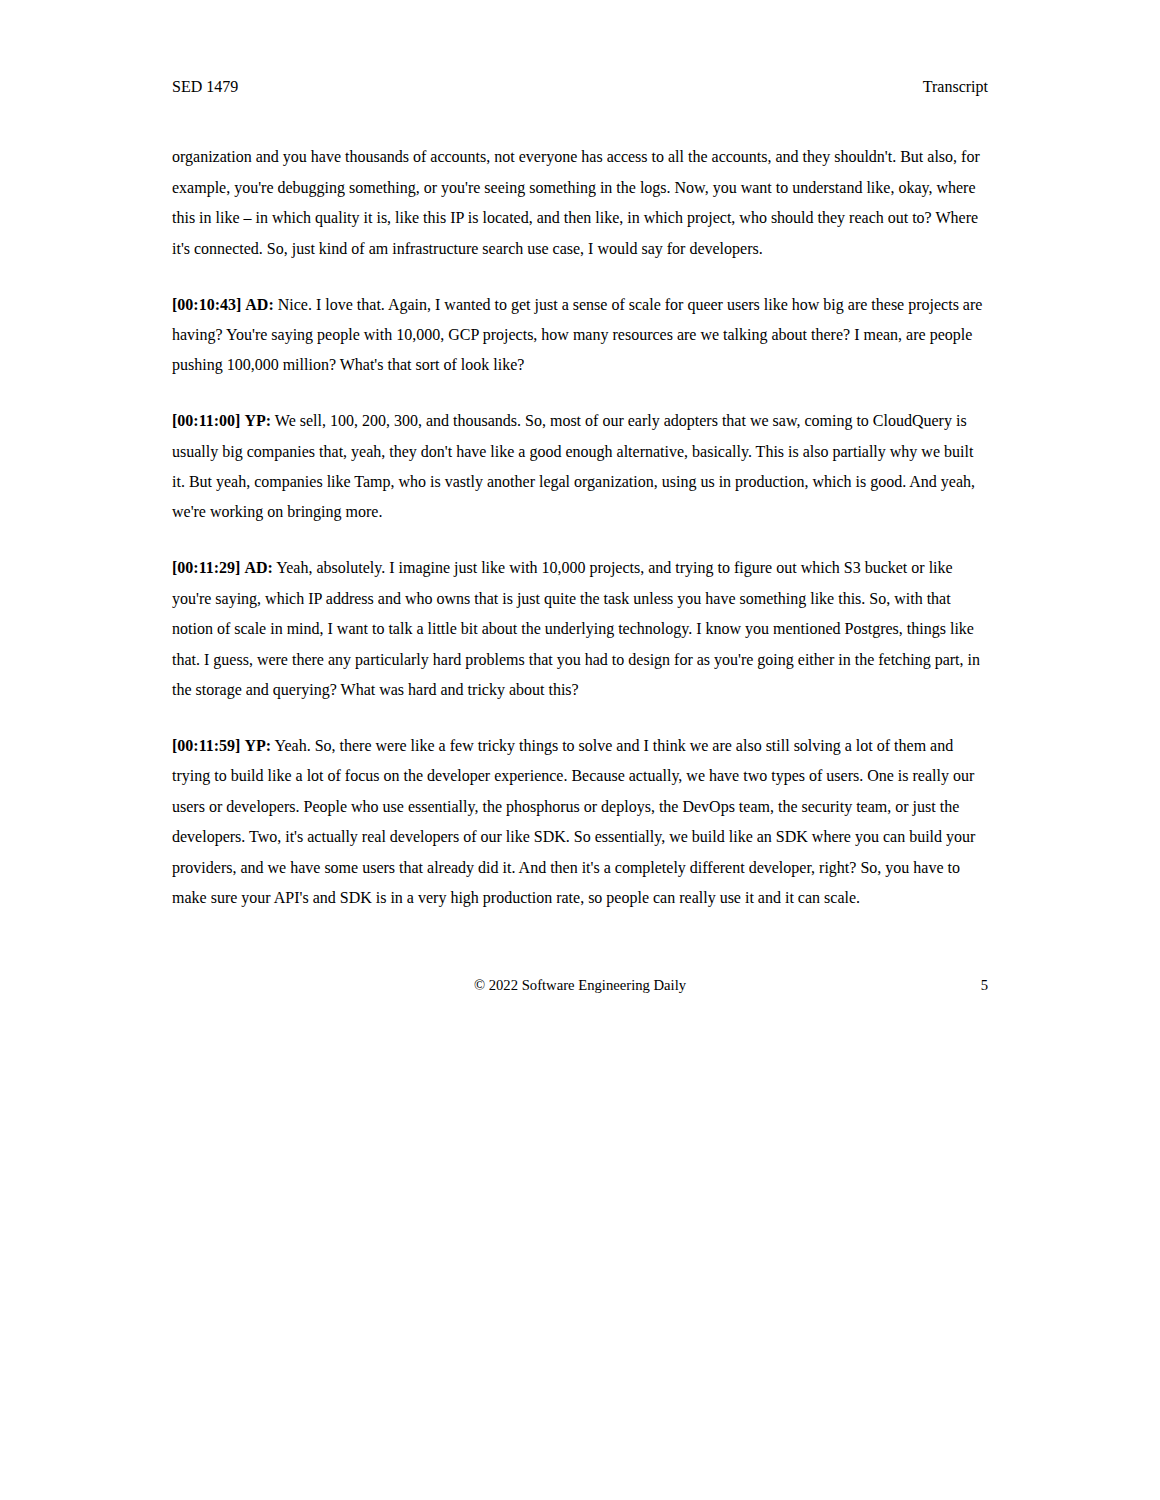SED 1479 Transcript
organization and you have thousands of accounts, not everyone has access to all the accounts, and they shouldn't. But also, for example, you're debugging something, or you're seeing something in the logs. Now, you want to understand like, okay, where this in like – in which quality it is, like this IP is located, and then like, in which project, who should they reach out to? Where it's connected. So, just kind of am infrastructure search use case, I would say for developers.
[00:10:43] AD: Nice. I love that. Again, I wanted to get just a sense of scale for queer users like how big are these projects are having? You're saying people with 10,000, GCP projects, how many resources are we talking about there? I mean, are people pushing 100,000 million? What's that sort of look like?
[00:11:00] YP: We sell, 100, 200, 300, and thousands. So, most of our early adopters that we saw, coming to CloudQuery is usually big companies that, yeah, they don't have like a good enough alternative, basically. This is also partially why we built it. But yeah, companies like Tamp, who is vastly another legal organization, using us in production, which is good. And yeah, we're working on bringing more.
[00:11:29] AD: Yeah, absolutely. I imagine just like with 10,000 projects, and trying to figure out which S3 bucket or like you're saying, which IP address and who owns that is just quite the task unless you have something like this. So, with that notion of scale in mind, I want to talk a little bit about the underlying technology. I know you mentioned Postgres, things like that. I guess, were there any particularly hard problems that you had to design for as you're going either in the fetching part, in the storage and querying? What was hard and tricky about this?
[00:11:59] YP: Yeah. So, there were like a few tricky things to solve and I think we are also still solving a lot of them and trying to build like a lot of focus on the developer experience. Because actually, we have two types of users. One is really our users or developers. People who use essentially, the phosphorus or deploys, the DevOps team, the security team, or just the developers. Two, it's actually real developers of our like SDK. So essentially, we build like an SDK where you can build your providers, and we have some users that already did it. And then it's a completely different developer, right? So, you have to make sure your API's and SDK is in a very high production rate, so people can really use it and it can scale.
© 2022 Software Engineering Daily 5